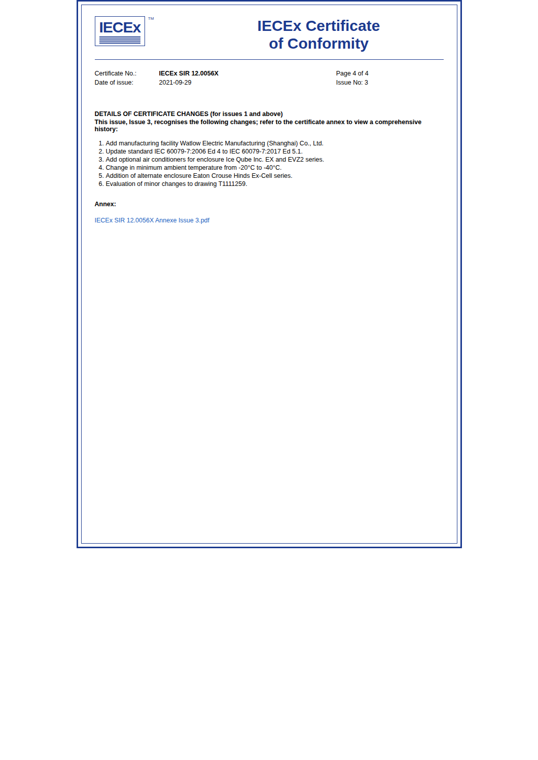IECEx
TM
IECEx Certificate
of Conformity
| Certificate No.: | IECEx SIR 12.0056X | Page 4 of 4 |
| Date of issue: | 2021-09-29 | Issue No: 3 |
DETAILS OF CERTIFICATE CHANGES (for issues 1 and above)
This issue, Issue 3, recognises the following changes; refer to the certificate annex to view a comprehensive history:
Add manufacturing facility Watlow Electric Manufacturing (Shanghai) Co., Ltd.
Update standard IEC 60079-7:2006 Ed 4 to IEC 60079-7:2017 Ed 5.1.
Add optional air conditioners for enclosure Ice Qube Inc. EX and EVZ2 series.
Change in minimum ambient temperature from -20°C to -40°C.
Addition of alternate enclosure Eaton Crouse Hinds Ex-Cell series.
Evaluation of minor changes to drawing T1111259.
Annex:
IECEx SIR 12.0056X Annexe Issue 3.pdf